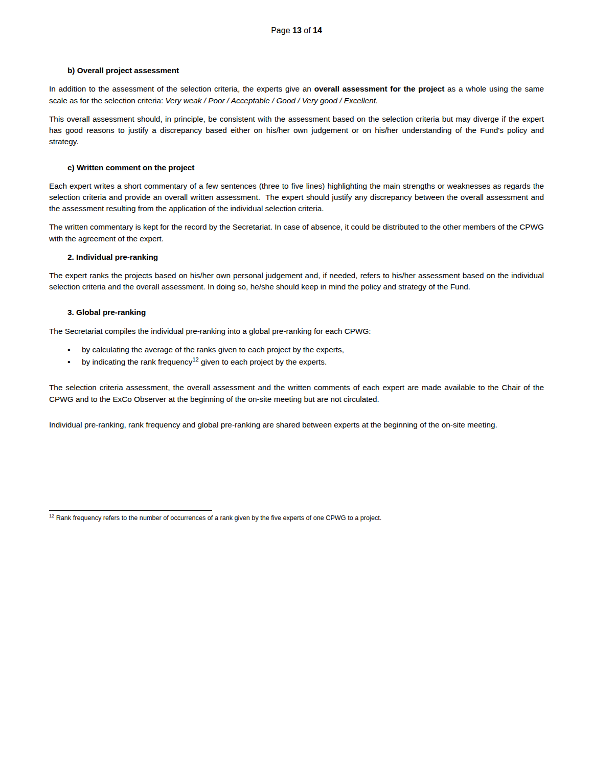Page 13 of 14
b) Overall project assessment
In addition to the assessment of the selection criteria, the experts give an overall assessment for the project as a whole using the same scale as for the selection criteria: Very weak / Poor / Acceptable / Good / Very good / Excellent.
This overall assessment should, in principle, be consistent with the assessment based on the selection criteria but may diverge if the expert has good reasons to justify a discrepancy based either on his/her own judgement or on his/her understanding of the Fund's policy and strategy.
c) Written comment on the project
Each expert writes a short commentary of a few sentences (three to five lines) highlighting the main strengths or weaknesses as regards the selection criteria and provide an overall written assessment. The expert should justify any discrepancy between the overall assessment and the assessment resulting from the application of the individual selection criteria.
The written commentary is kept for the record by the Secretariat. In case of absence, it could be distributed to the other members of the CPWG with the agreement of the expert.
2. Individual pre-ranking
The expert ranks the projects based on his/her own personal judgement and, if needed, refers to his/her assessment based on the individual selection criteria and the overall assessment. In doing so, he/she should keep in mind the policy and strategy of the Fund.
3. Global pre-ranking
The Secretariat compiles the individual pre-ranking into a global pre-ranking for each CPWG:
by calculating the average of the ranks given to each project by the experts,
by indicating the rank frequency12 given to each project by the experts.
The selection criteria assessment, the overall assessment and the written comments of each expert are made available to the Chair of the CPWG and to the ExCo Observer at the beginning of the on-site meeting but are not circulated.
Individual pre-ranking, rank frequency and global pre-ranking are shared between experts at the beginning of the on-site meeting.
12 Rank frequency refers to the number of occurrences of a rank given by the five experts of one CPWG to a project.